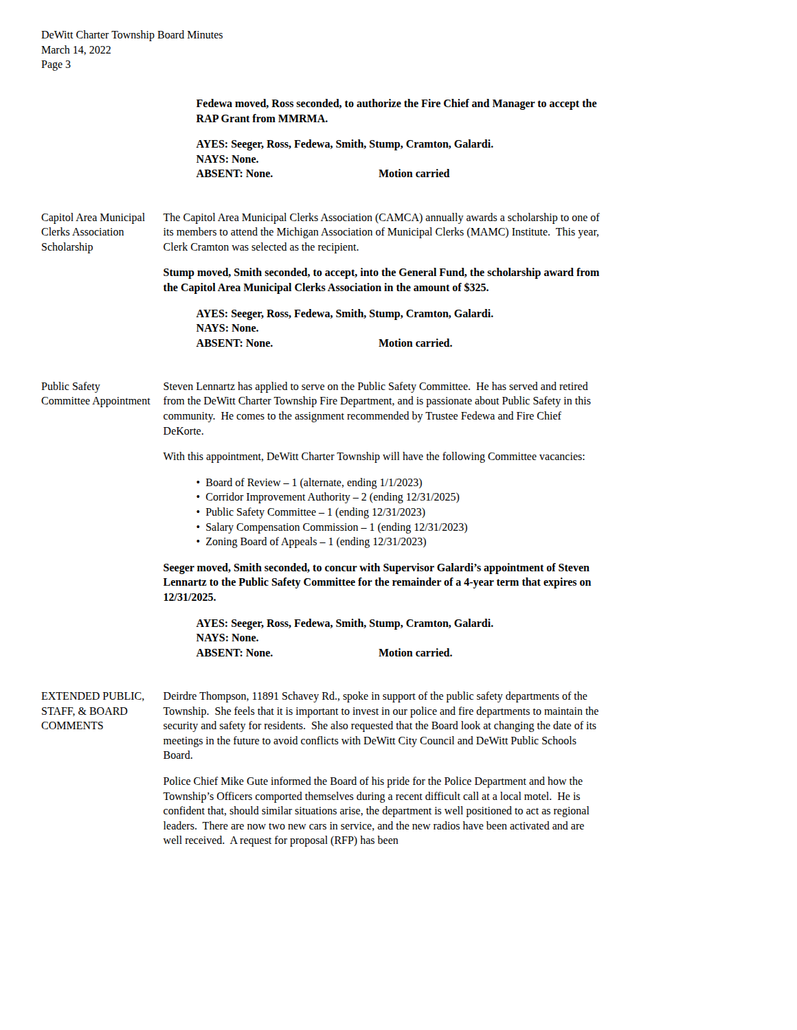DeWitt Charter Township Board Minutes
March 14, 2022
Page 3
Fedewa moved, Ross seconded, to authorize the Fire Chief and Manager to accept the RAP Grant from MMRMA.
AYES: Seeger, Ross, Fedewa, Smith, Stump, Cramton, Galardi. NAYS: None. ABSENT: None.Motion carried
Capitol Area Municipal Clerks Association Scholarship
The Capitol Area Municipal Clerks Association (CAMCA) annually awards a scholarship to one of its members to attend the Michigan Association of Municipal Clerks (MAMC) Institute. This year, Clerk Cramton was selected as the recipient.
Stump moved, Smith seconded, to accept, into the General Fund, the scholarship award from the Capitol Area Municipal Clerks Association in the amount of $325.
AYES: Seeger, Ross, Fedewa, Smith, Stump, Cramton, Galardi. NAYS: None. ABSENT: None.Motion carried.
Public Safety Committee Appointment
Steven Lennartz has applied to serve on the Public Safety Committee. He has served and retired from the DeWitt Charter Township Fire Department, and is passionate about Public Safety in this community. He comes to the assignment recommended by Trustee Fedewa and Fire Chief DeKorte.
With this appointment, DeWitt Charter Township will have the following Committee vacancies:
Board of Review – 1 (alternate, ending 1/1/2023)
Corridor Improvement Authority – 2 (ending 12/31/2025)
Public Safety Committee – 1 (ending 12/31/2023)
Salary Compensation Commission – 1 (ending 12/31/2023)
Zoning Board of Appeals – 1 (ending 12/31/2023)
Seeger moved, Smith seconded, to concur with Supervisor Galardi’s appointment of Steven Lennartz to the Public Safety Committee for the remainder of a 4-year term that expires on 12/31/2025.
AYES: Seeger, Ross, Fedewa, Smith, Stump, Cramton, Galardi. NAYS: None. ABSENT: None.Motion carried.
EXTENDED PUBLIC, STAFF, & BOARD COMMENTS
Deirdre Thompson, 11891 Schavey Rd., spoke in support of the public safety departments of the Township. She feels that it is important to invest in our police and fire departments to maintain the security and safety for residents. She also requested that the Board look at changing the date of its meetings in the future to avoid conflicts with DeWitt City Council and DeWitt Public Schools Board.
Police Chief Mike Gute informed the Board of his pride for the Police Department and how the Township’s Officers comported themselves during a recent difficult call at a local motel. He is confident that, should similar situations arise, the department is well positioned to act as regional leaders. There are now two new cars in service, and the new radios have been activated and are well received. A request for proposal (RFP) has been